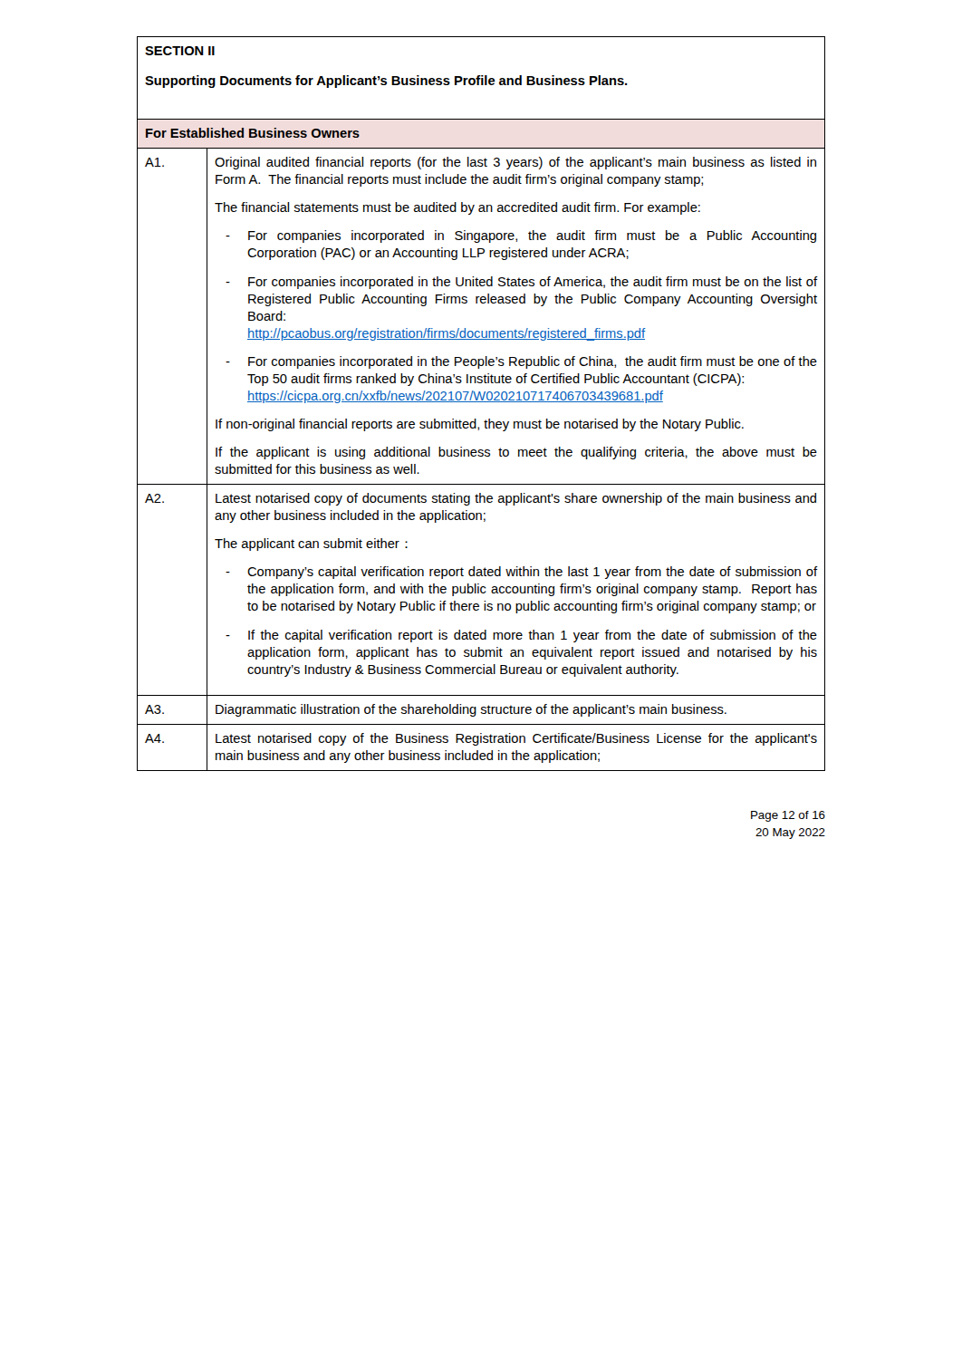| SECTION II Supporting Documents for Applicant’s Business Profile and Business Plans. |
| For Established Business Owners |
| A1. | Original audited financial reports (for the last 3 years) of the applicant’s main business as listed in Form A. The financial reports must include the audit firm’s original company stamp; The financial statements must be audited by an accredited audit firm. For example: For companies incorporated in Singapore, the audit firm must be a Public Accounting Corporation (PAC) or an Accounting LLP registered under ACRA; For companies incorporated in the United States of America, the audit firm must be on the list of Registered Public Accounting Firms released by the Public Company Accounting Oversight Board: http://pcaobus.org/registration/firms/documents/registered_firms.pdf For companies incorporated in the People’s Republic of China, the audit firm must be one of the Top 50 audit firms ranked by China’s Institute of Certified Public Accountant (CICPA): https://cicpa.org.cn/xxfb/news/202107/W020210717406703439681.pdf If non-original financial reports are submitted, they must be notarised by the Notary Public. If the applicant is using additional business to meet the qualifying criteria, the above must be submitted for this business as well. |
| A2. | Latest notarised copy of documents stating the applicant's share ownership of the main business and any other business included in the application; The applicant can submit either： Company’s capital verification report dated within the last 1 year from the date of submission of the application form, and with the public accounting firm’s original company stamp. Report has to be notarised by Notary Public if there is no public accounting firm’s original company stamp; or If the capital verification report is dated more than 1 year from the date of submission of the application form, applicant has to submit an equivalent report issued and notarised by his country’s Industry & Business Commercial Bureau or equivalent authority. |
| A3. | Diagrammatic illustration of the shareholding structure of the applicant’s main business. |
| A4. | Latest notarised copy of the Business Registration Certificate/Business License for the applicant's main business and any other business included in the application; |
Page 12 of 16
20 May 2022